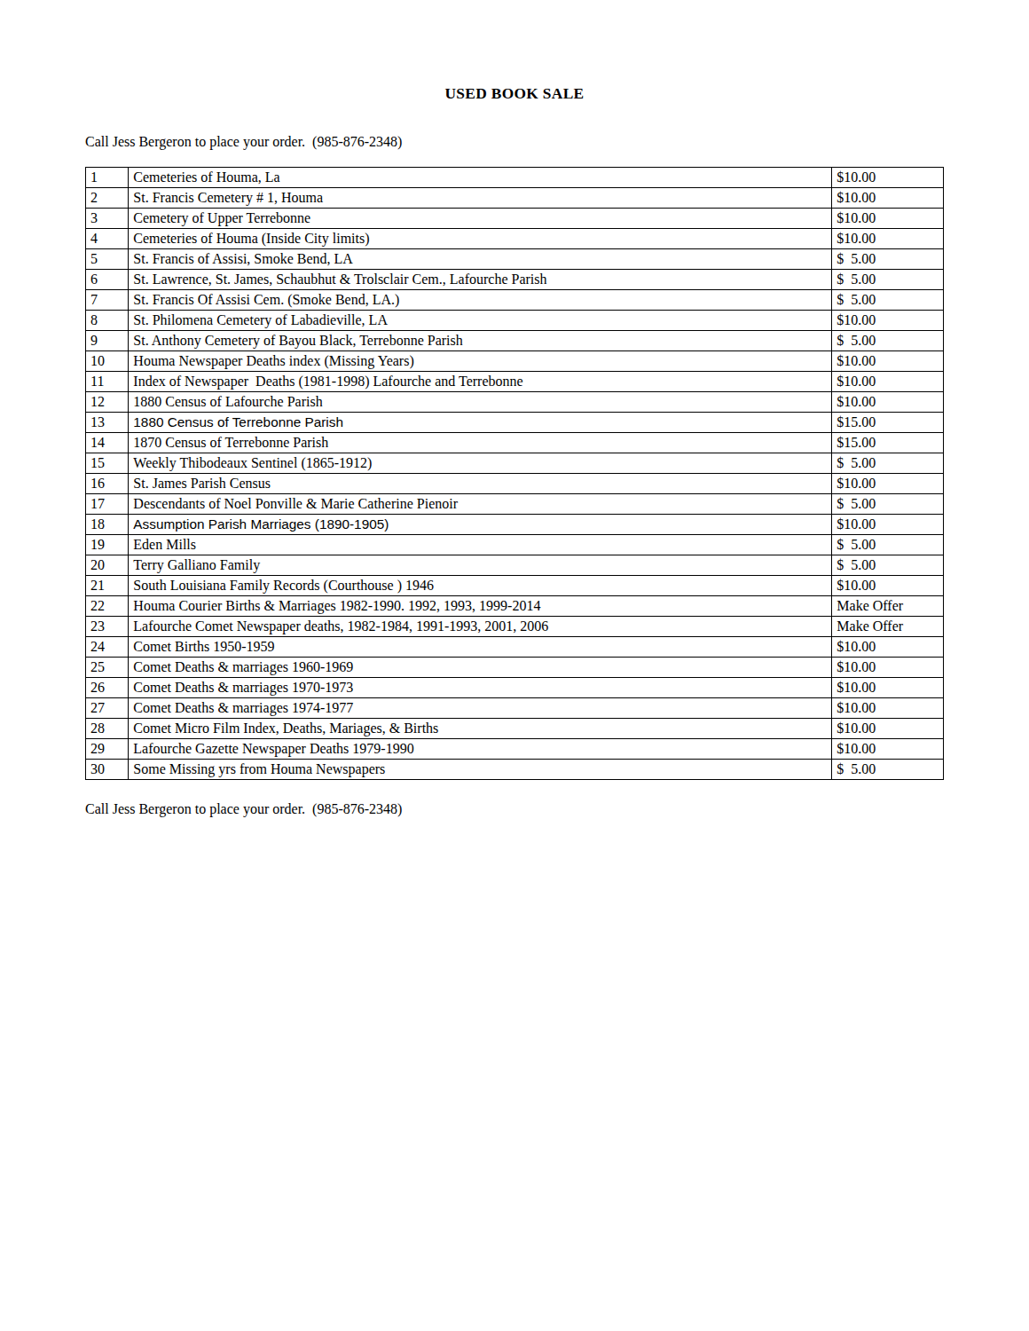USED BOOK SALE
Call Jess Bergeron to place your order. (985-876-2348)
| 1 | Cemeteries of Houma, La | $10.00 |
| 2 | St. Francis Cemetery # 1, Houma | $10.00 |
| 3 | Cemetery of Upper Terrebonne | $10.00 |
| 4 | Cemeteries of Houma (Inside City limits) | $10.00 |
| 5 | St. Francis of Assisi, Smoke Bend, LA | $ 5.00 |
| 6 | St. Lawrence, St. James, Schaubhut & Trolsclair Cem., Lafourche Parish | $ 5.00 |
| 7 | St. Francis Of Assisi Cem. (Smoke Bend, LA.) | $ 5.00 |
| 8 | St. Philomena Cemetery of Labadieville, LA | $10.00 |
| 9 | St. Anthony Cemetery of Bayou Black, Terrebonne Parish | $ 5.00 |
| 10 | Houma Newspaper Deaths index (Missing Years) | $10.00 |
| 11 | Index of Newspaper Deaths (1981-1998) Lafourche and Terrebonne | $10.00 |
| 12 | 1880 Census of Lafourche Parish | $10.00 |
| 13 | 1880 Census of Terrebonne Parish | $15.00 |
| 14 | 1870 Census of Terrebonne Parish | $15.00 |
| 15 | Weekly Thibodeaux Sentinel (1865-1912) | $ 5.00 |
| 16 | St. James Parish Census | $10.00 |
| 17 | Descendants of Noel Ponville & Marie Catherine Pienoir | $ 5.00 |
| 18 | Assumption Parish Marriages (1890-1905) | $10.00 |
| 19 | Eden Mills | $ 5.00 |
| 20 | Terry Galliano Family | $ 5.00 |
| 21 | South Louisiana Family Records (Courthouse ) 1946 | $10.00 |
| 22 | Houma Courier Births & Marriages 1982-1990. 1992, 1993, 1999-2014 | Make Offer |
| 23 | Lafourche Comet Newspaper deaths, 1982-1984, 1991-1993, 2001, 2006 | Make Offer |
| 24 | Comet Births 1950-1959 | $10.00 |
| 25 | Comet Deaths & marriages 1960-1969 | $10.00 |
| 26 | Comet Deaths & marriages 1970-1973 | $10.00 |
| 27 | Comet Deaths & marriages 1974-1977 | $10.00 |
| 28 | Comet Micro Film Index, Deaths, Mariages, & Births | $10.00 |
| 29 | Lafourche Gazette Newspaper Deaths 1979-1990 | $10.00 |
| 30 | Some Missing yrs from Houma Newspapers | $ 5.00 |
Call Jess Bergeron to place your order. (985-876-2348)